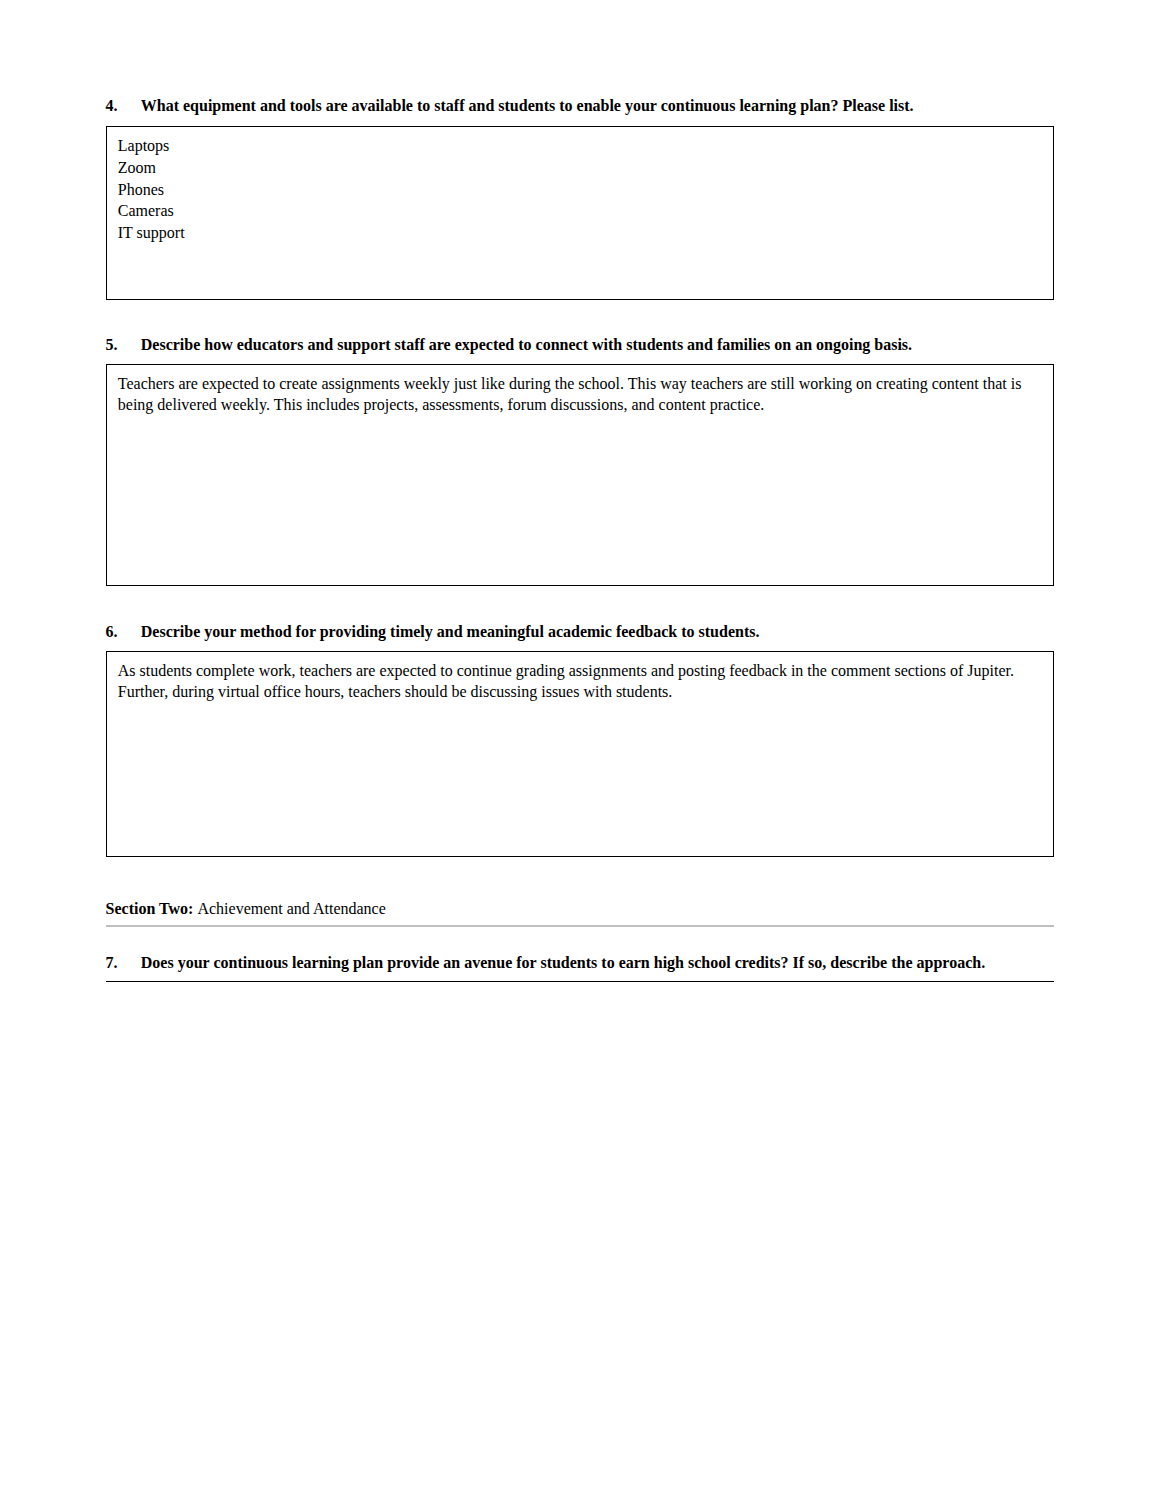4. What equipment and tools are available to staff and students to enable your continuous learning plan? Please list.
Laptops
Zoom
Phones
Cameras
IT support
5. Describe how educators and support staff are expected to connect with students and families on an ongoing basis.
Teachers are expected to create assignments weekly just like during the school. This way teachers are still working on creating content that is being delivered weekly. This includes projects, assessments, forum discussions, and content practice.
6. Describe your method for providing timely and meaningful academic feedback to students.
As students complete work, teachers are expected to continue grading assignments and posting feedback in the comment sections of Jupiter. Further, during virtual office hours, teachers should be discussing issues with students.
Section Two: Achievement and Attendance
7. Does your continuous learning plan provide an avenue for students to earn high school credits? If so, describe the approach.